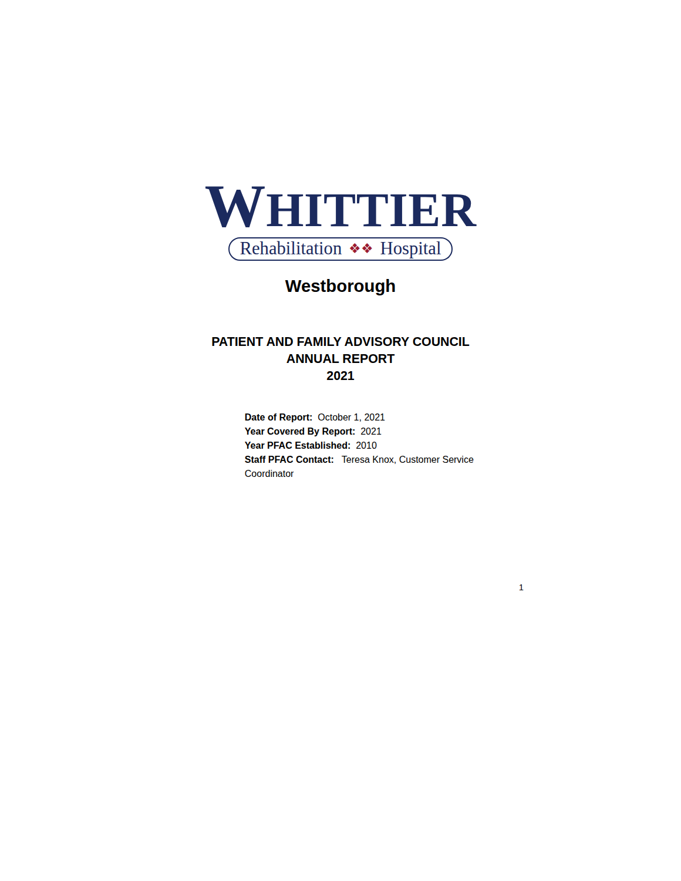WHITTIER
Rehabilitation ❖❖ Hospital
Westborough
PATIENT AND FAMILY ADVISORY COUNCIL
ANNUAL REPORT
2021
Date of Report: October 1, 2021
Year Covered By Report: 2021
Year PFAC Established: 2010
Staff PFAC Contact: Teresa Knox, Customer Service Coordinator
1